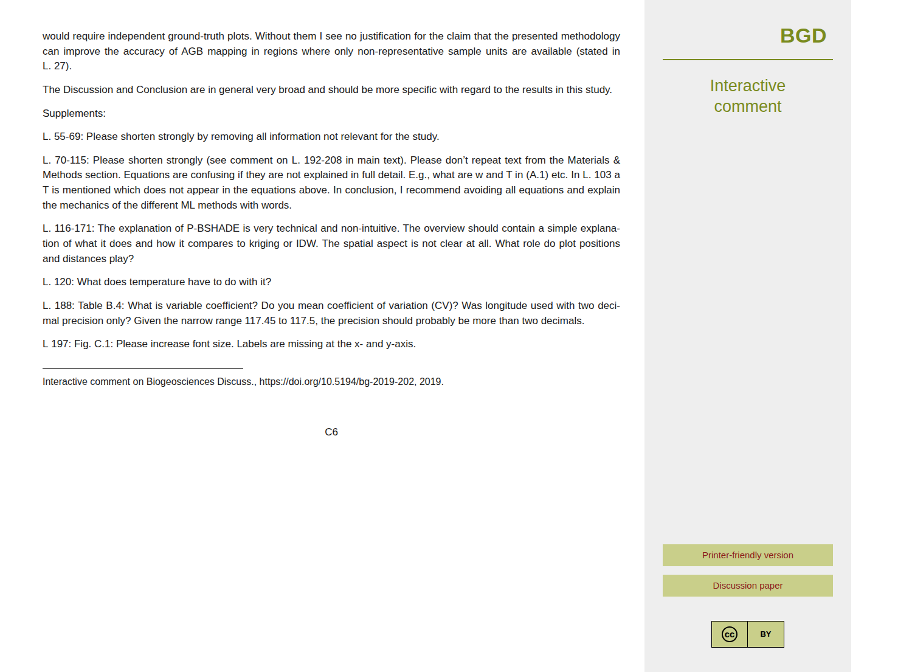would require independent ground-truth plots. Without them I see no justification for the claim that the presented methodology can improve the accuracy of AGB mapping in regions where only non-representative sample units are available (stated in L. 27).
The Discussion and Conclusion are in general very broad and should be more specific with regard to the results in this study.
Supplements:
L. 55-69: Please shorten strongly by removing all information not relevant for the study.
L. 70-115: Please shorten strongly (see comment on L. 192-208 in main text). Please don’t repeat text from the Materials & Methods section. Equations are confusing if they are not explained in full detail. E.g., what are w and T in (A.1) etc. In L. 103 a T is mentioned which does not appear in the equations above. In conclusion, I recommend avoiding all equations and explain the mechanics of the different ML methods with words.
L. 116-171: The explanation of P-BSHADE is very technical and non-intuitive. The overview should contain a simple explanation of what it does and how it compares to kriging or IDW. The spatial aspect is not clear at all. What role do plot positions and distances play?
L. 120: What does temperature have to do with it?
L. 188: Table B.4: What is variable coefficient? Do you mean coefficient of variation (CV)? Was longitude used with two decimal precision only? Given the narrow range 117.45 to 117.5, the precision should probably be more than two decimals.
L 197: Fig. C.1: Please increase font size. Labels are missing at the x- and y-axis.
Interactive comment on Biogeosciences Discuss., https://doi.org/10.5194/bg-2019-202, 2019.
C6
BGD
Interactive
comment
Printer-friendly version Discussion paper
cc
BY